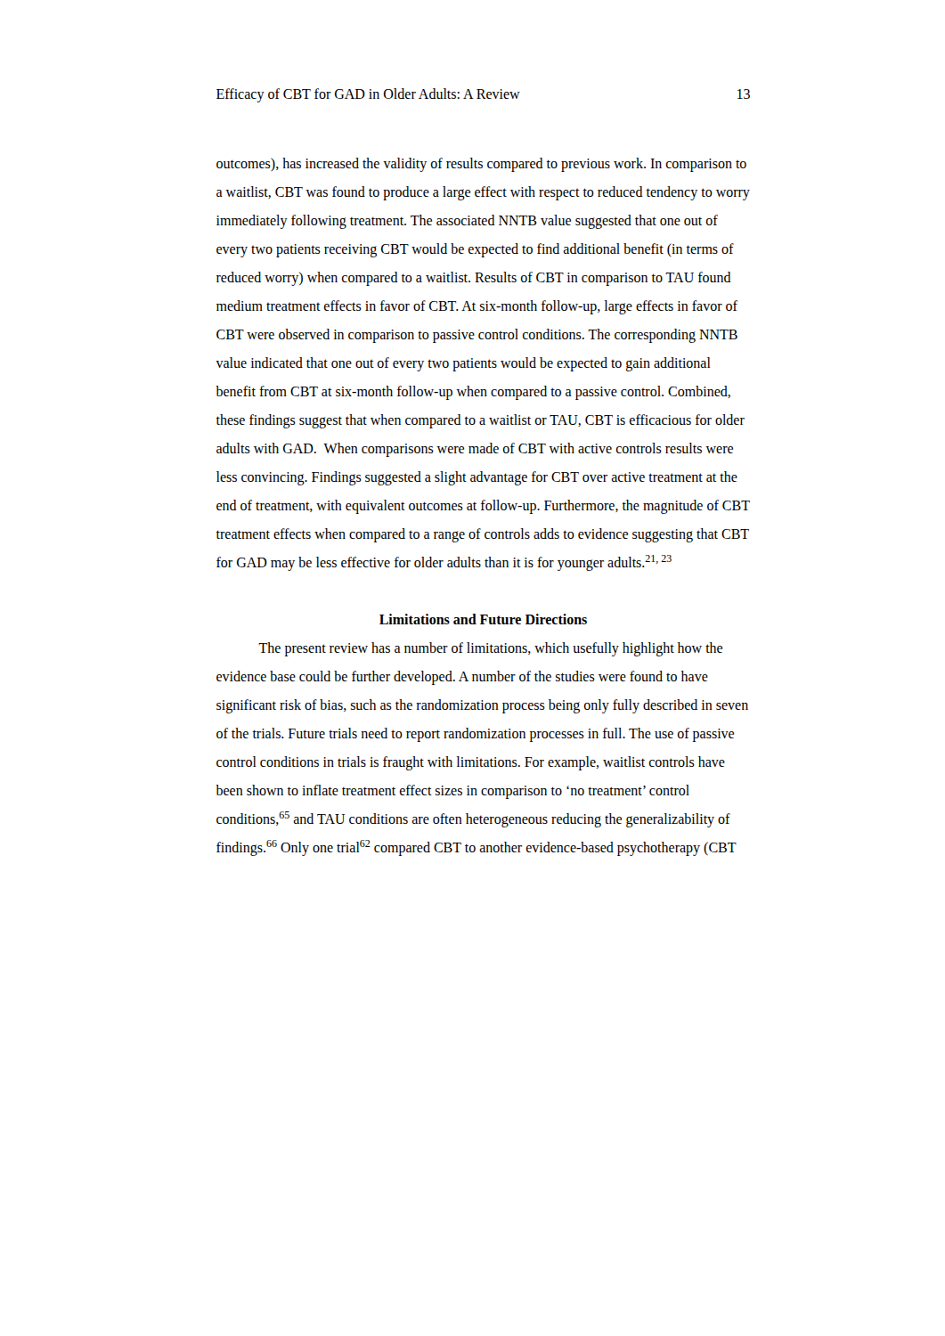Efficacy of CBT for GAD in Older Adults: A Review 13
outcomes), has increased the validity of results compared to previous work. In comparison to a waitlist, CBT was found to produce a large effect with respect to reduced tendency to worry immediately following treatment. The associated NNTB value suggested that one out of every two patients receiving CBT would be expected to find additional benefit (in terms of reduced worry) when compared to a waitlist. Results of CBT in comparison to TAU found medium treatment effects in favor of CBT. At six-month follow-up, large effects in favor of CBT were observed in comparison to passive control conditions. The corresponding NNTB value indicated that one out of every two patients would be expected to gain additional benefit from CBT at six-month follow-up when compared to a passive control. Combined, these findings suggest that when compared to a waitlist or TAU, CBT is efficacious for older adults with GAD. When comparisons were made of CBT with active controls results were less convincing. Findings suggested a slight advantage for CBT over active treatment at the end of treatment, with equivalent outcomes at follow-up. Furthermore, the magnitude of CBT treatment effects when compared to a range of controls adds to evidence suggesting that CBT for GAD may be less effective for older adults than it is for younger adults.21, 23
Limitations and Future Directions
The present review has a number of limitations, which usefully highlight how the evidence base could be further developed. A number of the studies were found to have significant risk of bias, such as the randomization process being only fully described in seven of the trials. Future trials need to report randomization processes in full. The use of passive control conditions in trials is fraught with limitations. For example, waitlist controls have been shown to inflate treatment effect sizes in comparison to ‘no treatment’ control conditions,65 and TAU conditions are often heterogeneous reducing the generalizability of findings.66 Only one trial62 compared CBT to another evidence-based psychotherapy (CBT